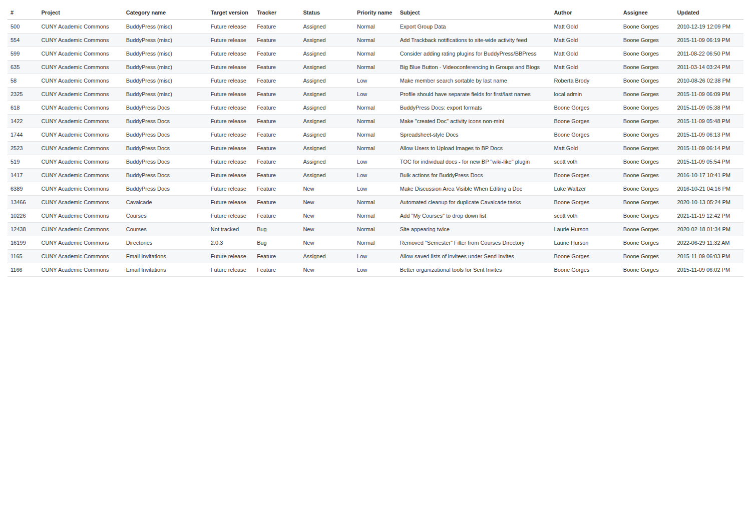| # | Project | Category name | Target version | Tracker | Status | Priority name | Subject | Author | Assignee | Updated |
| --- | --- | --- | --- | --- | --- | --- | --- | --- | --- | --- |
| 500 | CUNY Academic Commons | BuddyPress (misc) | Future release | Feature | Assigned | Normal | Export Group Data | Matt Gold | Boone Gorges | 2010-12-19 12:09 PM |
| 554 | CUNY Academic Commons | BuddyPress (misc) | Future release | Feature | Assigned | Normal | Add Trackback notifications to site-wide activity feed | Matt Gold | Boone Gorges | 2015-11-09 06:19 PM |
| 599 | CUNY Academic Commons | BuddyPress (misc) | Future release | Feature | Assigned | Normal | Consider adding rating plugins for BuddyPress/BBPress | Matt Gold | Boone Gorges | 2011-08-22 06:50 PM |
| 635 | CUNY Academic Commons | BuddyPress (misc) | Future release | Feature | Assigned | Normal | Big Blue Button - Videoconferencing in Groups and Blogs | Matt Gold | Boone Gorges | 2011-03-14 03:24 PM |
| 58 | CUNY Academic Commons | BuddyPress (misc) | Future release | Feature | Assigned | Low | Make member search sortable by last name | Roberta Brody | Boone Gorges | 2010-08-26 02:38 PM |
| 2325 | CUNY Academic Commons | BuddyPress (misc) | Future release | Feature | Assigned | Low | Profile should have separate fields for first/last names | local admin | Boone Gorges | 2015-11-09 06:09 PM |
| 618 | CUNY Academic Commons | BuddyPress Docs | Future release | Feature | Assigned | Normal | BuddyPress Docs: export formats | Boone Gorges | Boone Gorges | 2015-11-09 05:38 PM |
| 1422 | CUNY Academic Commons | BuddyPress Docs | Future release | Feature | Assigned | Normal | Make "created Doc" activity icons non-mini | Boone Gorges | Boone Gorges | 2015-11-09 05:48 PM |
| 1744 | CUNY Academic Commons | BuddyPress Docs | Future release | Feature | Assigned | Normal | Spreadsheet-style Docs | Boone Gorges | Boone Gorges | 2015-11-09 06:13 PM |
| 2523 | CUNY Academic Commons | BuddyPress Docs | Future release | Feature | Assigned | Normal | Allow Users to Upload Images to BP Docs | Matt Gold | Boone Gorges | 2015-11-09 06:14 PM |
| 519 | CUNY Academic Commons | BuddyPress Docs | Future release | Feature | Assigned | Low | TOC for individual docs - for new BP "wiki-like" plugin | scott voth | Boone Gorges | 2015-11-09 05:54 PM |
| 1417 | CUNY Academic Commons | BuddyPress Docs | Future release | Feature | Assigned | Low | Bulk actions for BuddyPress Docs | Boone Gorges | Boone Gorges | 2016-10-17 10:41 PM |
| 6389 | CUNY Academic Commons | BuddyPress Docs | Future release | Feature | New | Low | Make Discussion Area Visible When Editing a Doc | Luke Waltzer | Boone Gorges | 2016-10-21 04:16 PM |
| 13466 | CUNY Academic Commons | Cavalcade | Future release | Feature | New | Normal | Automated cleanup for duplicate Cavalcade tasks | Boone Gorges | Boone Gorges | 2020-10-13 05:24 PM |
| 10226 | CUNY Academic Commons | Courses | Future release | Feature | New | Normal | Add "My Courses" to drop down list | scott voth | Boone Gorges | 2021-11-19 12:42 PM |
| 12438 | CUNY Academic Commons | Courses | Not tracked | Bug | New | Normal | Site appearing twice | Laurie Hurson | Boone Gorges | 2020-02-18 01:34 PM |
| 16199 | CUNY Academic Commons | Directories | 2.0.3 | Bug | New | Normal | Removed "Semester" Filter from Courses Directory | Laurie Hurson | Boone Gorges | 2022-06-29 11:32 AM |
| 1165 | CUNY Academic Commons | Email Invitations | Future release | Feature | Assigned | Low | Allow saved lists of invitees under Send Invites | Boone Gorges | Boone Gorges | 2015-11-09 06:03 PM |
| 1166 | CUNY Academic Commons | Email Invitations | Future release | Feature | New | Low | Better organizational tools for Sent Invites | Boone Gorges | Boone Gorges | 2015-11-09 06:02 PM |